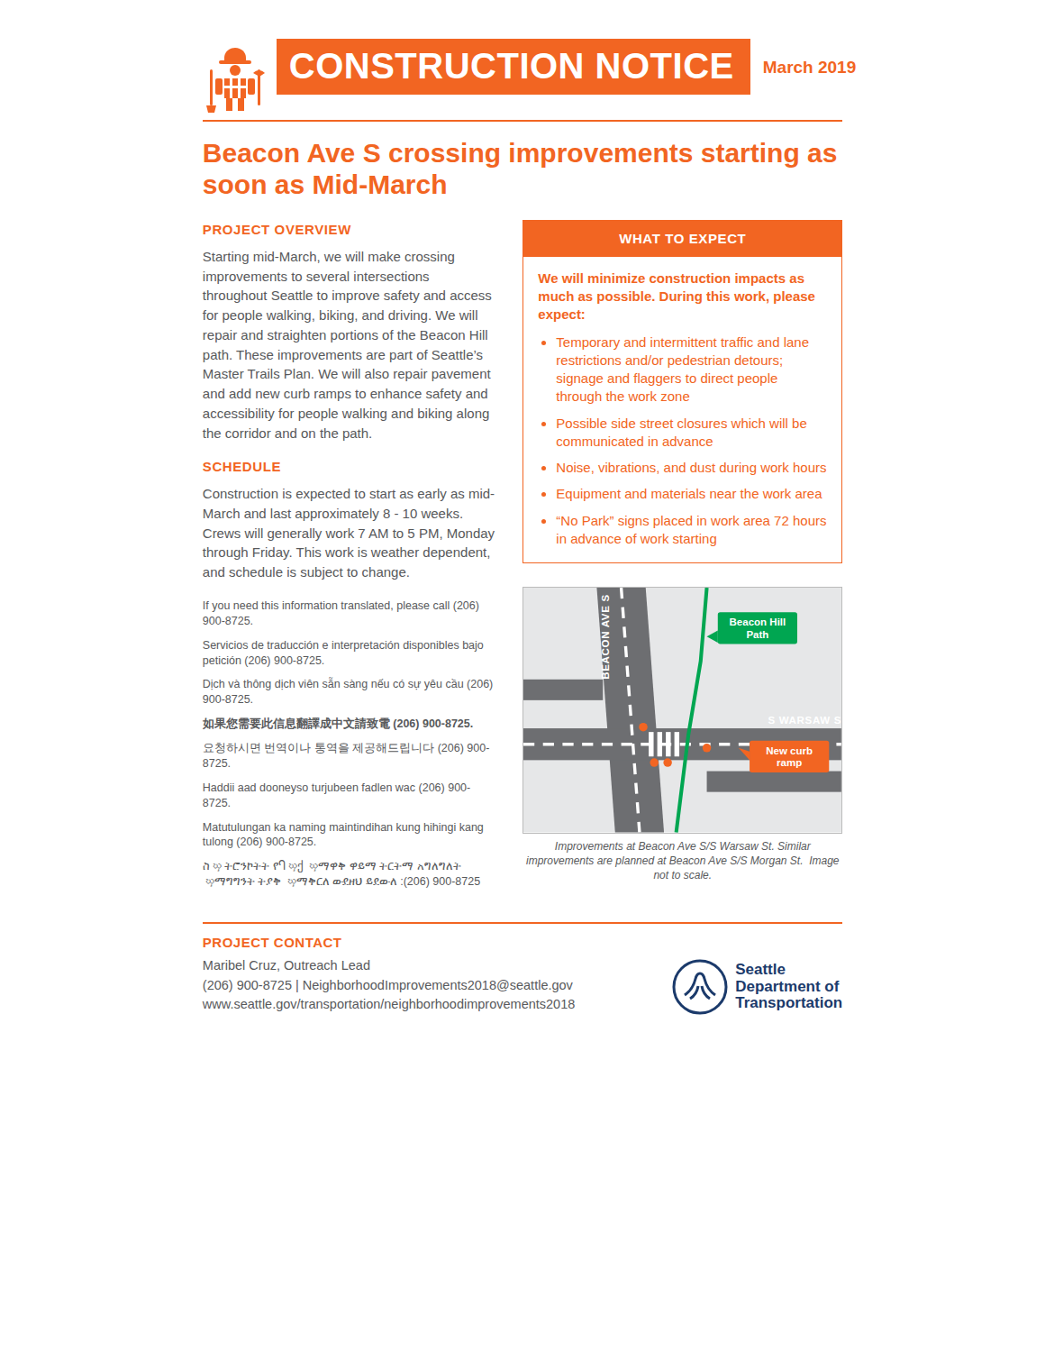CONSTRUCTION NOTICE
March 2019
Beacon Ave S crossing improvements starting as soon as Mid-March
Project Overview
Starting mid-March, we will make crossing improvements to several intersections throughout Seattle to improve safety and access for people walking, biking, and driving. We will repair and straighten portions of the Beacon Hill path. These improvements are part of Seattle’s Master Trails Plan. We will also repair pavement and add new curb ramps to enhance safety and accessibility for people walking and biking along the corridor and on the path.
Schedule
Construction is expected to start as early as mid-March and last approximately 8 - 10 weeks. Crews will generally work 7 AM to 5 PM, Monday through Friday. This work is weather dependent, and schedule is subject to change.
If you need this information translated, please call (206) 900-8725.
Servicios de traducción e interpretación disponibles bajo petición (206) 900-8725.
Dịch và thông dịch viên sẵn sàng nếu có sự yêu cầu (206) 900-8725.
如果您需要此信息翻譯成中文請致電 (206) 900-8725.
요청하시면 번역이나 통역을 제공해드립니다 (206) 900-8725.
Haddii aad dooneyso turjubeen fadlen wac (206) 900-8725.
Matutulungan ka naming maintindihan kung hihingi kang tulong (206) 900-8725.
ስၰ ትሮንኮትት የႤၰქ ၰማዋቅ ዋይማ ትርትማ አግለግለት ၰማግግንት ትያቅ ၰማቅርለ ውደዘህ ይደውለ :(206) 900-8725
What to Expect
We will minimize construction impacts as much as possible. During this work, please expect:
Temporary and intermittent traffic and lane restrictions and/or pedestrian detours; signage and flaggers to direct people through the work zone
Possible side street closures which will be communicated in advance
Noise, vibrations, and dust during work hours
Equipment and materials near the work area
“No Park” signs placed in work area 72 hours in advance of work starting
Beacon Hill Path New curb ramp BEACON AVE S S WARSAW ST
Improvements at Beacon Ave S/S Warsaw St. Similar improvements are planned at Beacon Ave S/S Morgan St. Image not to scale.
Project Contact
Maribel Cruz, Outreach Lead
(206) 900-8725 | NeighborhoodImprovements2018@seattle.gov
www.seattle.gov/transportation/neighborhoodimprovements2018
Seattle Department of Transportation